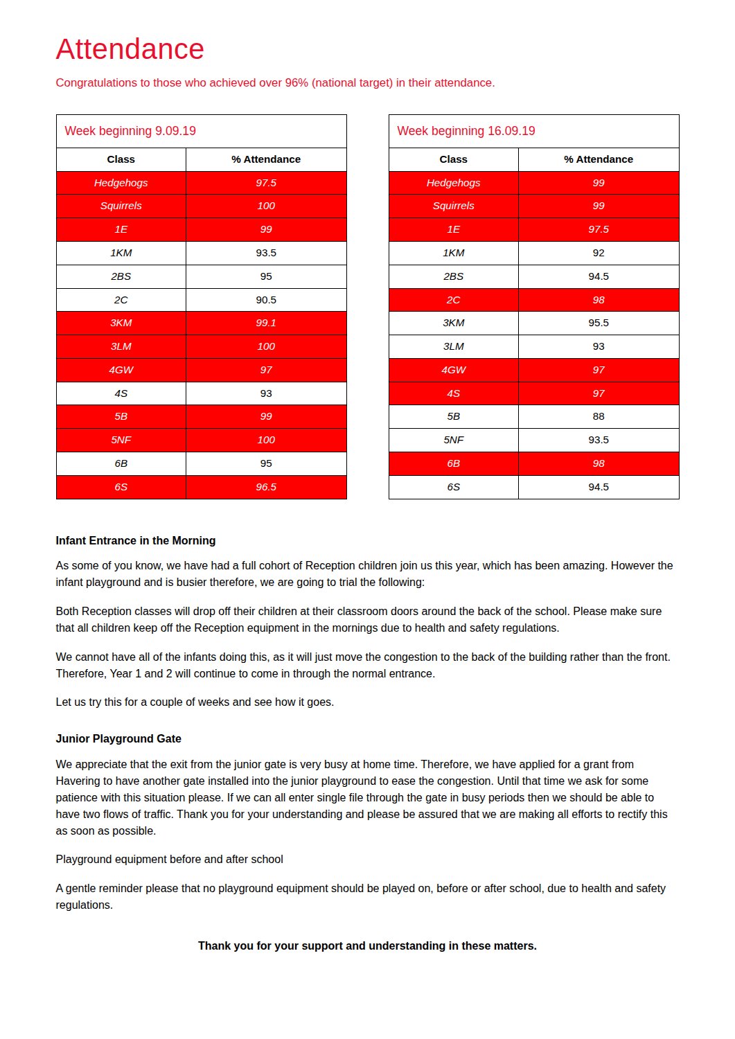Attendance
Congratulations to those who achieved over 96% (national target) in their attendance.
Week beginning 9.09.19
| Class | % Attendance |
| --- | --- |
| Hedgehogs | 97.5 |
| Squirrels | 100 |
| 1E | 99 |
| 1KM | 93.5 |
| 2BS | 95 |
| 2C | 90.5 |
| 3KM | 99.1 |
| 3LM | 100 |
| 4GW | 97 |
| 4S | 93 |
| 5B | 99 |
| 5NF | 100 |
| 6B | 95 |
| 6S | 96.5 |
Week beginning 16.09.19
| Class | % Attendance |
| --- | --- |
| Hedgehogs | 99 |
| Squirrels | 99 |
| 1E | 97.5 |
| 1KM | 92 |
| 2BS | 94.5 |
| 2C | 98 |
| 3KM | 95.5 |
| 3LM | 93 |
| 4GW | 97 |
| 4S | 97 |
| 5B | 88 |
| 5NF | 93.5 |
| 6B | 98 |
| 6S | 94.5 |
Infant Entrance in the Morning
As some of you know, we have had a full cohort of Reception children join us this year, which has been amazing. However the infant playground and is busier therefore, we are going to trial the following:
Both Reception classes will drop off their children at their classroom doors around the back of the school. Please make sure that all children keep off the Reception equipment in the mornings due to health and safety regulations.
We cannot have all of the infants doing this, as it will just move the congestion to the back of the building rather than the front. Therefore, Year 1 and 2 will continue to come in through the normal entrance.
Let us try this for a couple of weeks and see how it goes.
Junior Playground Gate
We appreciate that the exit from the junior gate is very busy at home time. Therefore, we have applied for a grant from Havering to have another gate installed into the junior playground to ease the congestion. Until that time we ask for some patience with this situation please. If we can all enter single file through the gate in busy periods then we should be able to have two flows of traffic. Thank you for your understanding and please be assured that we are making all efforts to rectify this as soon as possible.
Playground equipment before and after school
A gentle reminder please that no playground equipment should be played on, before or after school, due to health and safety regulations.
Thank you for your support and understanding in these matters.